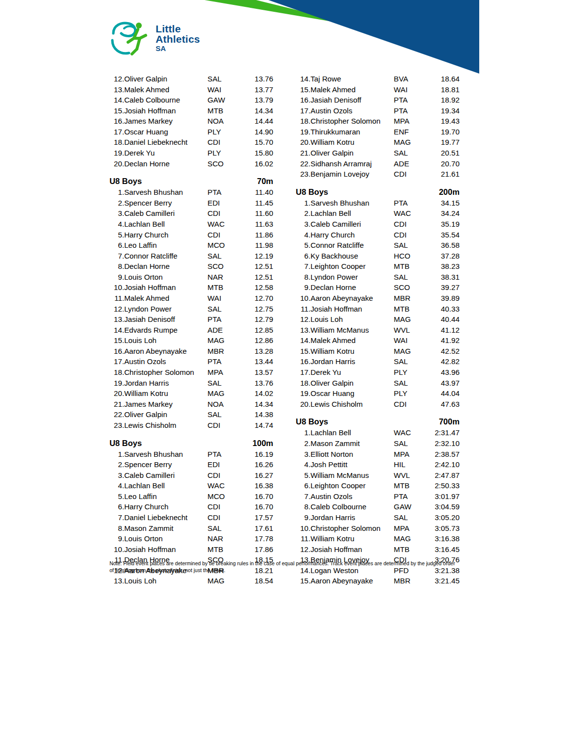Little Athletics SA
| 12. | Oliver Galpin | SAL | 13.76 |
| 13. | Malek Ahmed | WAI | 13.77 |
| 14. | Caleb Colbourne | GAW | 13.79 |
| 15. | Josiah Hoffman | MTB | 14.34 |
| 16. | James Markey | NOA | 14.44 |
| 17. | Oscar Huang | PLY | 14.90 |
| 18. | Daniel Liebeknecht | CDI | 15.70 |
| 19. | Derek Yu | PLY | 15.80 |
| 20. | Declan Horne | SCO | 16.02 |
U8 Boys 70m
| 1. | Sarvesh Bhushan | PTA | 11.40 |
| 2. | Spencer Berry | EDI | 11.45 |
| 3. | Caleb Camilleri | CDI | 11.60 |
| 4. | Lachlan Bell | WAC | 11.63 |
| 5. | Harry Church | CDI | 11.86 |
| 6. | Leo Laffin | MCO | 11.98 |
| 7. | Connor Ratcliffe | SAL | 12.19 |
| 8. | Declan Horne | SCO | 12.51 |
| 9. | Louis Orton | NAR | 12.51 |
| 10. | Josiah Hoffman | MTB | 12.58 |
| 11. | Malek Ahmed | WAI | 12.70 |
| 12. | Lyndon Power | SAL | 12.75 |
| 13. | Jasiah Denisoff | PTA | 12.79 |
| 14. | Edvards Rumpe | ADE | 12.85 |
| 15. | Louis Loh | MAG | 12.86 |
| 16. | Aaron Abeynayake | MBR | 13.28 |
| 17. | Austin Ozols | PTA | 13.44 |
| 18. | Christopher Solomon | MPA | 13.57 |
| 19. | Jordan Harris | SAL | 13.76 |
| 20. | William Kotru | MAG | 14.02 |
| 21. | James Markey | NOA | 14.34 |
| 22. | Oliver Galpin | SAL | 14.38 |
| 23. | Lewis Chisholm | CDI | 14.74 |
U8 Boys 100m
| 1. | Sarvesh Bhushan | PTA | 16.19 |
| 2. | Spencer Berry | EDI | 16.26 |
| 3. | Caleb Camilleri | CDI | 16.27 |
| 4. | Lachlan Bell | WAC | 16.38 |
| 5. | Leo Laffin | MCO | 16.70 |
| 6. | Harry Church | CDI | 16.70 |
| 7. | Daniel Liebeknecht | CDI | 17.57 |
| 8. | Mason Zammit | SAL | 17.61 |
| 9. | Louis Orton | NAR | 17.78 |
| 10. | Josiah Hoffman | MTB | 17.86 |
| 11. | Declan Horne | SCO | 18.15 |
| 12. | Aaron Abeynayake | MBR | 18.21 |
| 13. | Louis Loh | MAG | 18.54 |
| 14. | Taj Rowe | BVA | 18.64 |
| 15. | Malek Ahmed | WAI | 18.81 |
| 16. | Jasiah Denisoff | PTA | 18.92 |
| 17. | Austin Ozols | PTA | 19.34 |
| 18. | Christopher Solomon | MPA | 19.43 |
| 19. | Thirukkumaran | ENF | 19.70 |
| 20. | William Kotru | MAG | 19.77 |
| 21. | Oliver Galpin | SAL | 20.51 |
| 22. | Sidhansh Arramraj | ADE | 20.70 |
| 23. | Benjamin Lovejoy | CDI | 21.61 |
U8 Boys 200m
| 1. | Sarvesh Bhushan | PTA | 34.15 |
| 2. | Lachlan Bell | WAC | 34.24 |
| 3. | Caleb Camilleri | CDI | 35.19 |
| 4. | Harry Church | CDI | 35.54 |
| 5. | Connor Ratcliffe | SAL | 36.58 |
| 6. | Ky Backhouse | HCO | 37.28 |
| 7. | Leighton Cooper | MTB | 38.23 |
| 8. | Lyndon Power | SAL | 38.31 |
| 9. | Declan Horne | SCO | 39.27 |
| 10. | Aaron Abeynayake | MBR | 39.89 |
| 11. | Josiah Hoffman | MTB | 40.33 |
| 12. | Louis Loh | MAG | 40.44 |
| 13. | William McManus | WVL | 41.12 |
| 14. | Malek Ahmed | WAI | 41.92 |
| 15. | William Kotru | MAG | 42.52 |
| 16. | Jordan Harris | SAL | 42.82 |
| 17. | Derek Yu | PLY | 43.96 |
| 18. | Oliver Galpin | SAL | 43.97 |
| 19. | Oscar Huang | PLY | 44.04 |
| 20. | Lewis Chisholm | CDI | 47.63 |
U8 Boys 700m
| 1. | Lachlan Bell | WAC | 2:31.47 |
| 2. | Mason Zammit | SAL | 2:32.10 |
| 3. | Elliott Norton | MPA | 2:38.57 |
| 4. | Josh Pettitt | HIL | 2:42.10 |
| 5. | William McManus | WVL | 2:47.87 |
| 6. | Leighton Cooper | MTB | 2:50.33 |
| 7. | Austin Ozols | PTA | 3:01.97 |
| 8. | Caleb Colbourne | GAW | 3:04.59 |
| 9. | Jordan Harris | SAL | 3:05.20 |
| 10. | Christopher Solomon | MPA | 3:05.73 |
| 11. | William Kotru | MAG | 3:16.38 |
| 12. | Josiah Hoffman | MTB | 3:16.45 |
| 13. | Benjamin Lovejoy | CDI | 3:20.76 |
| 14. | Logan Weston | PFD | 3:21.38 |
| 15. | Aaron Abeynayake | MBR | 3:21.45 |
Note: Field event places are determined by tie breaking rules in the case of equal performances. Track event places are determined by the judged order of finishing from the photo finish, not just the times.